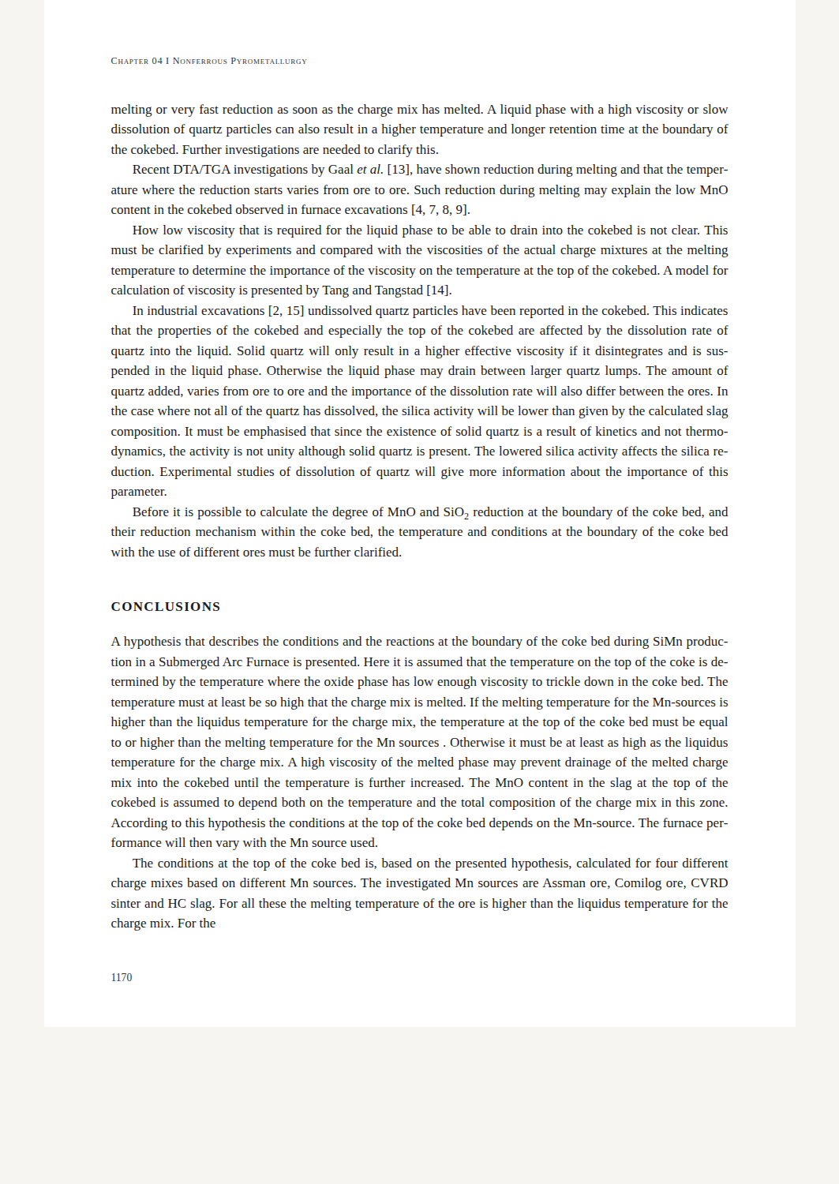Chapter 04 I Nonferrous Pyrometallurgy
melting or very fast reduction as soon as the charge mix has melted. A liquid phase with a high viscosity or slow dissolution of quartz particles can also result in a higher temperature and longer retention time at the boundary of the cokebed. Further investigations are needed to clarify this.
Recent DTA/TGA investigations by Gaal et al. [13], have shown reduction during melting and that the temperature where the reduction starts varies from ore to ore. Such reduction during melting may explain the low MnO content in the cokebed observed in furnace excavations [4, 7, 8, 9].
How low viscosity that is required for the liquid phase to be able to drain into the cokebed is not clear. This must be clarified by experiments and compared with the viscosities of the actual charge mixtures at the melting temperature to determine the importance of the viscosity on the temperature at the top of the cokebed. A model for calculation of viscosity is presented by Tang and Tangstad [14].
In industrial excavations [2, 15] undissolved quartz particles have been reported in the cokebed. This indicates that the properties of the cokebed and especially the top of the cokebed are affected by the dissolution rate of quartz into the liquid. Solid quartz will only result in a higher effective viscosity if it disintegrates and is suspended in the liquid phase. Otherwise the liquid phase may drain between larger quartz lumps. The amount of quartz added, varies from ore to ore and the importance of the dissolution rate will also differ between the ores. In the case where not all of the quartz has dissolved, the silica activity will be lower than given by the calculated slag composition. It must be emphasised that since the existence of solid quartz is a result of kinetics and not thermodynamics, the activity is not unity although solid quartz is present. The lowered silica activity affects the silica reduction. Experimental studies of dissolution of quartz will give more information about the importance of this parameter.
Before it is possible to calculate the degree of MnO and SiO2 reduction at the boundary of the coke bed, and their reduction mechanism within the coke bed, the temperature and conditions at the boundary of the coke bed with the use of different ores must be further clarified.
CONCLUSIONS
A hypothesis that describes the conditions and the reactions at the boundary of the coke bed during SiMn production in a Submerged Arc Furnace is presented. Here it is assumed that the temperature on the top of the coke is determined by the temperature where the oxide phase has low enough viscosity to trickle down in the coke bed. The temperature must at least be so high that the charge mix is melted. If the melting temperature for the Mn-sources is higher than the liquidus temperature for the charge mix, the temperature at the top of the coke bed must be equal to or higher than the melting temperature for the Mn sources . Otherwise it must be at least as high as the liquidus temperature for the charge mix. A high viscosity of the melted phase may prevent drainage of the melted charge mix into the cokebed until the temperature is further increased. The MnO content in the slag at the top of the cokebed is assumed to depend both on the temperature and the total composition of the charge mix in this zone. According to this hypothesis the conditions at the top of the coke bed depends on the Mn-source. The furnace performance will then vary with the Mn source used.
The conditions at the top of the coke bed is, based on the presented hypothesis, calculated for four different charge mixes based on different Mn sources. The investigated Mn sources are Assman ore, Comilog ore, CVRD sinter and HC slag. For all these the melting temperature of the ore is higher than the liquidus temperature for the charge mix. For the
1170